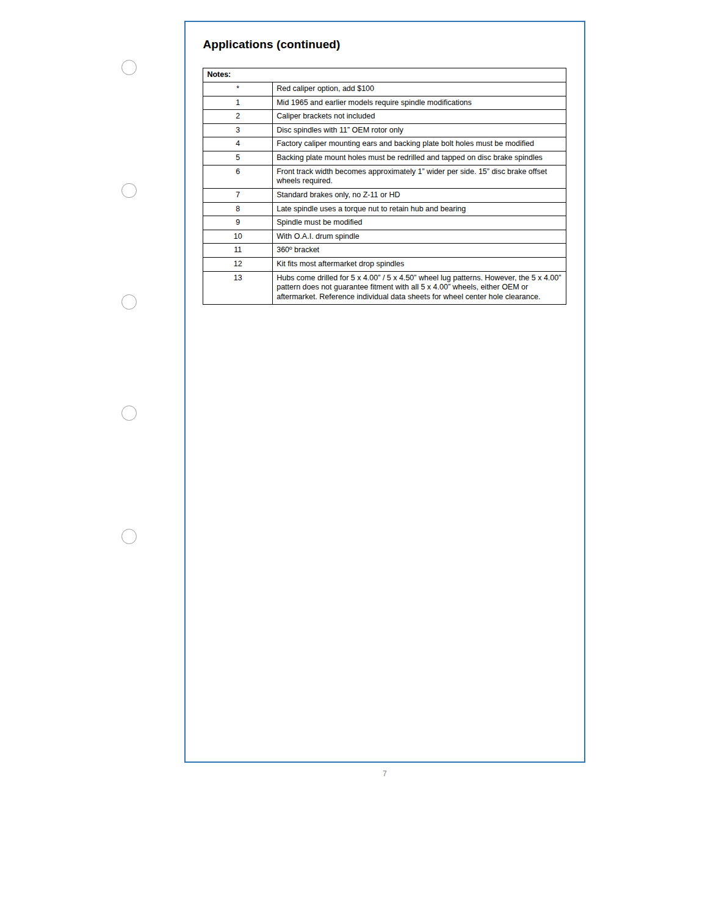Applications (continued)
| Notes: |
| --- |
| * | Red caliper option, add $100 |
| 1 | Mid 1965 and earlier models require spindle modifications |
| 2 | Caliper brackets not included |
| 3 | Disc spindles with 11” OEM rotor only |
| 4 | Factory caliper mounting ears and backing plate bolt holes must be modified |
| 5 | Backing plate mount holes must be redrilled and tapped on disc brake spindles |
| 6 | Front track width becomes approximately 1” wider per side. 15” disc brake offset wheels required. |
| 7 | Standard brakes only, no Z-11 or HD |
| 8 | Late spindle uses a torque nut to retain hub and bearing |
| 9 | Spindle must be modified |
| 10 | With O.A.I. drum spindle |
| 11 | 360º bracket |
| 12 | Kit fits most aftermarket drop spindles |
| 13 | Hubs come drilled for 5 x 4.00” / 5 x 4.50” wheel lug patterns. However, the 5 x 4.00” pattern does not guarantee fitment with all 5 x 4.00” wheels, either OEM or aftermarket. Reference individual data sheets for wheel center hole clearance. |
7